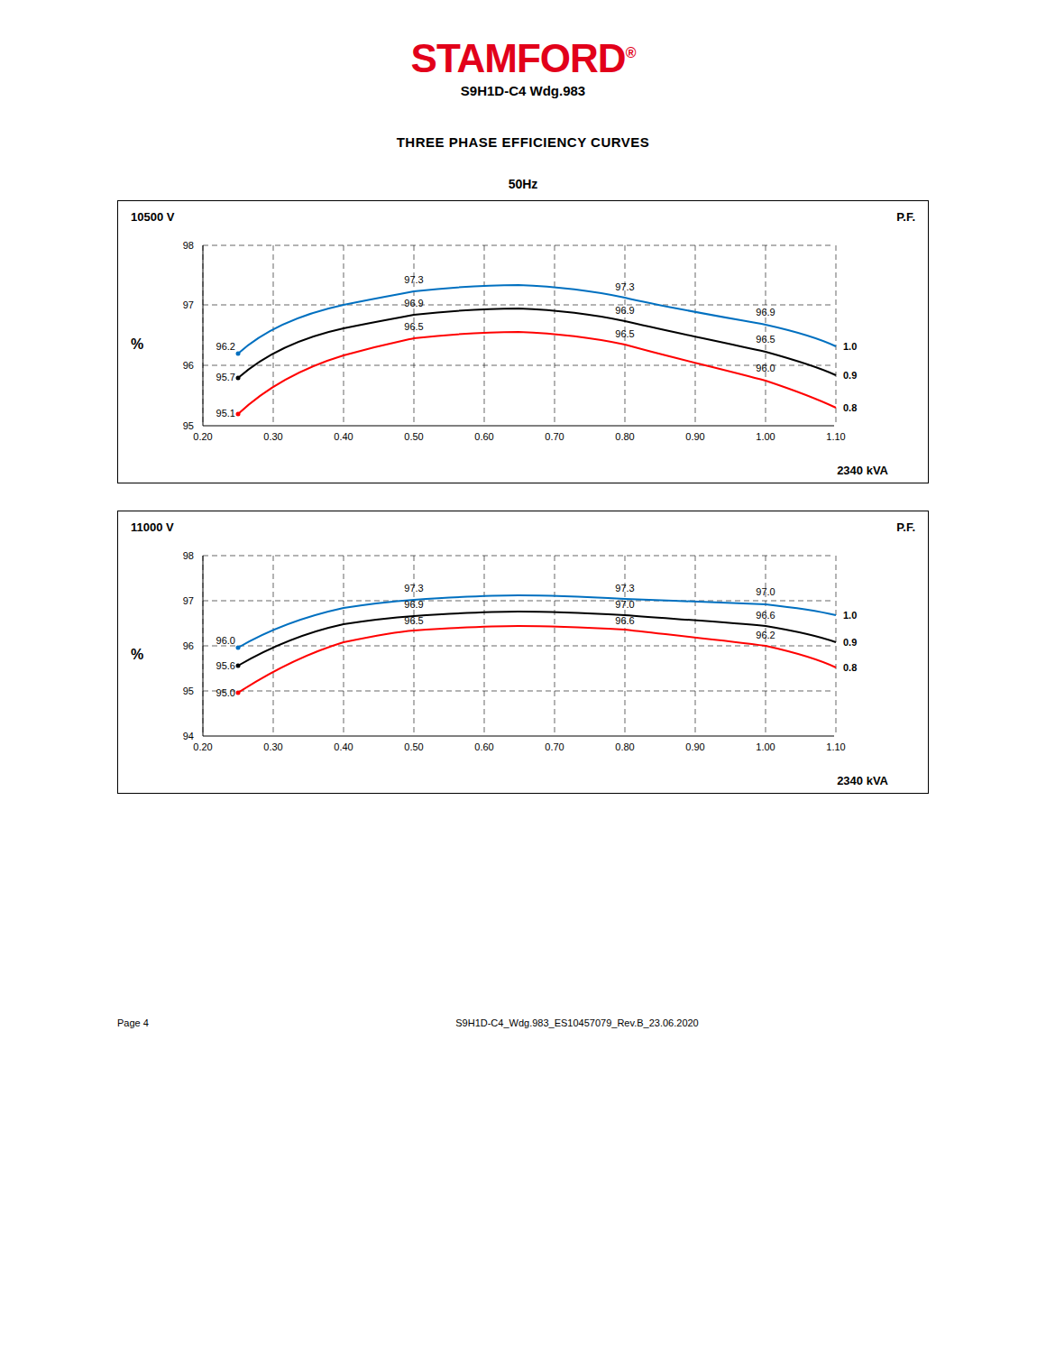STAMFORD®
S9H1D-C4 Wdg.983
THREE PHASE EFFICIENCY CURVES
50Hz
10500 V P.F.
%
98 97 96 95 0.20 0.30 0.40 0.50 0.60 0.70 0.80 0.90 1.00 1.10 97.3 97.3 96.9 96.9 96.9 96.5 96.5 96.5 96.0 96.2 95.7 95.1 1.0 0.9 0.8
2340 kVA
11000 V P.F.
%
98 97 96 95 94 0.20 0.30 0.40 0.50 0.60 0.70 0.80 0.90 1.00 1.10 97.3 97.3 97.0 96.9 97.0 96.6 96.5 96.6 96.2 96.0 95.6 95.0 1.0 0.9 0.8
2340 kVA
Page 4
S9H1D-C4_Wdg.983_ES10457079_Rev.B_23.06.2020